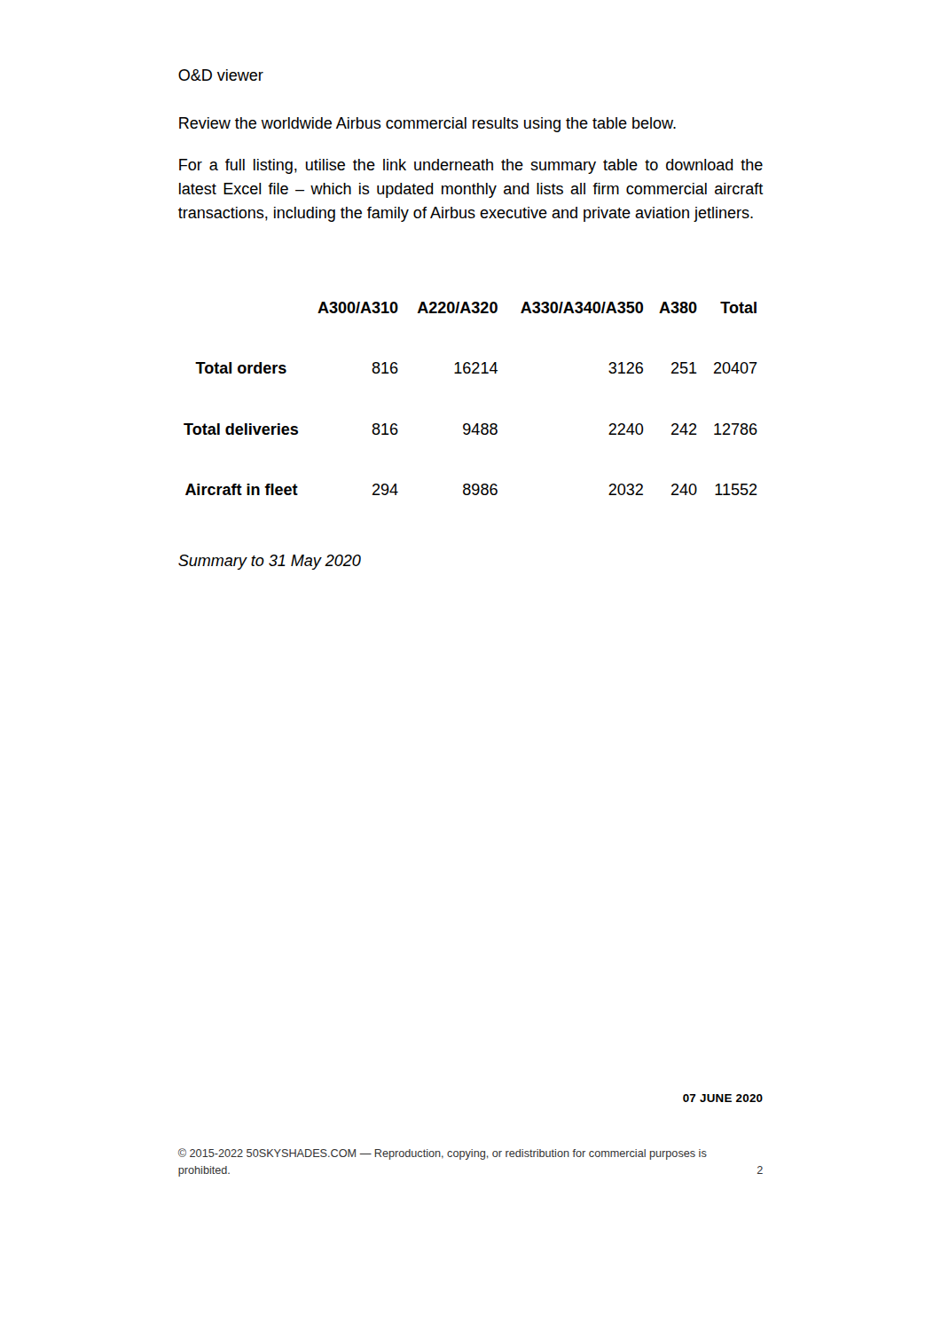O&D viewer
Review the worldwide Airbus commercial results using the table below.
For a full listing, utilise the link underneath the summary table to download the latest Excel file – which is updated monthly and lists all firm commercial aircraft transactions, including the family of Airbus executive and private aviation jetliners.
| | A300/A310 | A220/A320 | A330/A340/A350 | A380 | Total |
| --- | --- | --- | --- | --- | --- |
| Total orders | 816 | 16214 | 3126 | 251 | 20407 |
| Total deliveries | 816 | 9488 | 2240 | 242 | 12786 |
| Aircraft in fleet | 294 | 8986 | 2032 | 240 | 11552 |
Summary to 31 May 2020
07 JUNE 2020
© 2015-2022 50SKYSHADES.COM — Reproduction, copying, or redistribution for commercial purposes is prohibited.
2